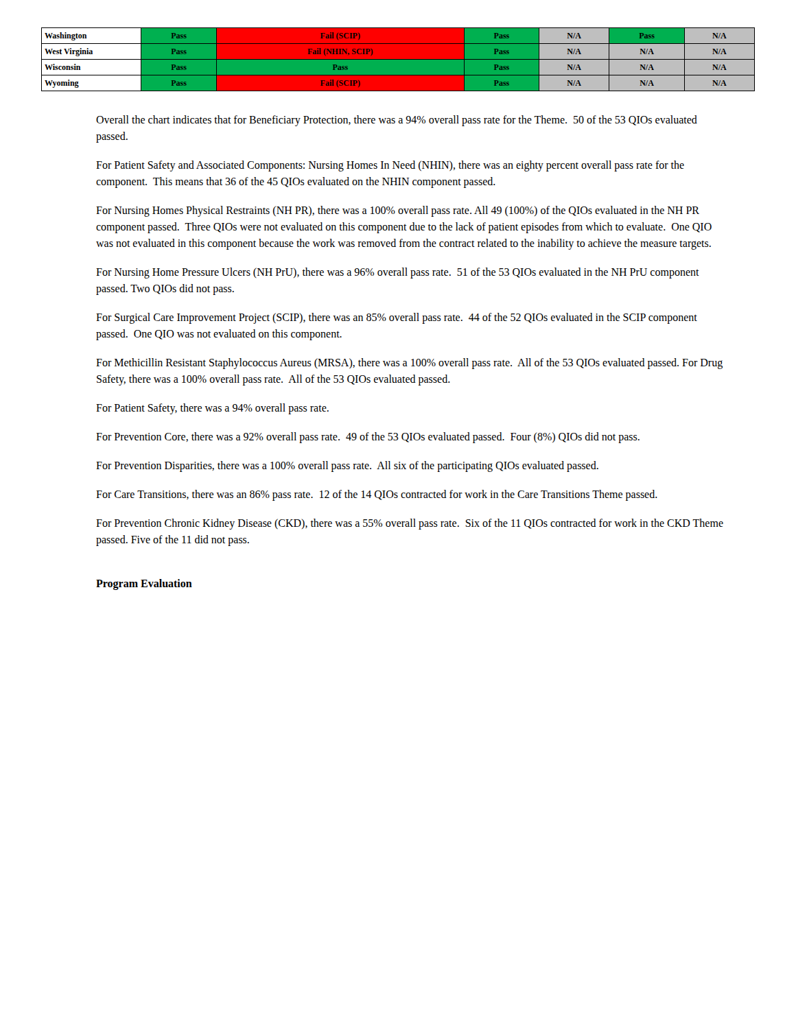| Washington | Pass | Fail (SCIP) | Pass | N/A | Pass | N/A |
| West Virginia | Pass | Fail (NHIN, SCIP) | Pass | N/A | N/A | N/A |
| Wisconsin | Pass | Pass | Pass | N/A | N/A | N/A |
| Wyoming | Pass | Fail (SCIP) | Pass | N/A | N/A | N/A |
Overall the chart indicates that for Beneficiary Protection, there was a 94% overall pass rate for the Theme. 50 of the 53 QIOs evaluated passed.
For Patient Safety and Associated Components: Nursing Homes In Need (NHIN), there was an eighty percent overall pass rate for the component. This means that 36 of the 45 QIOs evaluated on the NHIN component passed.
For Nursing Homes Physical Restraints (NH PR), there was a 100% overall pass rate. All 49 (100%) of the QIOs evaluated in the NH PR component passed. Three QIOs were not evaluated on this component due to the lack of patient episodes from which to evaluate. One QIO was not evaluated in this component because the work was removed from the contract related to the inability to achieve the measure targets.
For Nursing Home Pressure Ulcers (NH PrU), there was a 96% overall pass rate. 51 of the 53 QIOs evaluated in the NH PrU component passed. Two QIOs did not pass.
For Surgical Care Improvement Project (SCIP), there was an 85% overall pass rate. 44 of the 52 QIOs evaluated in the SCIP component passed. One QIO was not evaluated on this component.
For Methicillin Resistant Staphylococcus Aureus (MRSA), there was a 100% overall pass rate. All of the 53 QIOs evaluated passed. For Drug Safety, there was a 100% overall pass rate. All of the 53 QIOs evaluated passed.
For Patient Safety, there was a 94% overall pass rate.
For Prevention Core, there was a 92% overall pass rate. 49 of the 53 QIOs evaluated passed. Four (8%) QIOs did not pass.
For Prevention Disparities, there was a 100% overall pass rate. All six of the participating QIOs evaluated passed.
For Care Transitions, there was an 86% pass rate. 12 of the 14 QIOs contracted for work in the Care Transitions Theme passed.
For Prevention Chronic Kidney Disease (CKD), there was a 55% overall pass rate. Six of the 11 QIOs contracted for work in the CKD Theme passed. Five of the 11 did not pass.
Program Evaluation